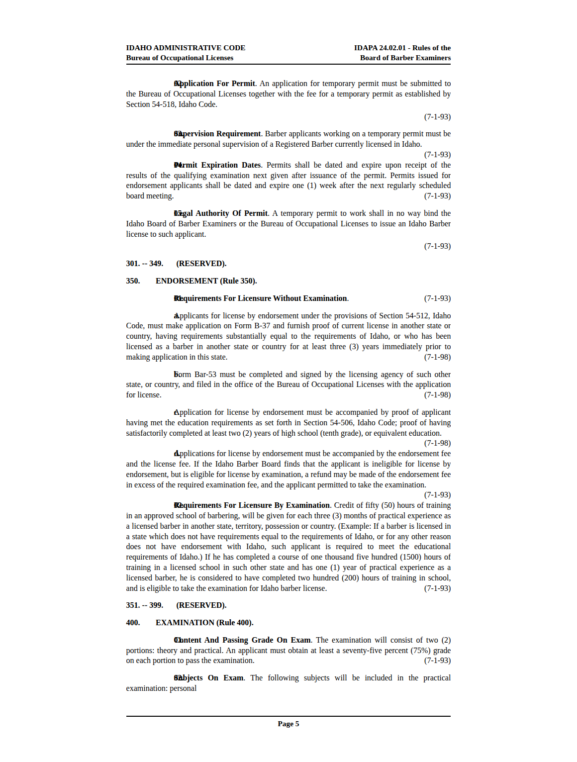| IDAHO ADMINISTRATIVE CODE Bureau of Occupational Licenses | IDAPA 24.02.01 - Rules of the Board of Barber Examiners |
02. Application For Permit. An application for temporary permit must be submitted to the Bureau of Occupational Licenses together with the fee for a temporary permit as established by Section 54-518, Idaho Code.
(7-1-93)
03. Supervision Requirement. Barber applicants working on a temporary permit must be under the immediate personal supervision of a Registered Barber currently licensed in Idaho.(7-1-93)
04. Permit Expiration Dates. Permits shall be dated and expire upon receipt of the results of the qualifying examination next given after issuance of the permit. Permits issued for endorsement applicants shall be dated and expire one (1) week after the next regularly scheduled board meeting.(7-1-93)
05. Legal Authority Of Permit. A temporary permit to work shall in no way bind the Idaho Board of Barber Examiners or the Bureau of Occupational Licenses to issue an Idaho Barber license to such applicant.
(7-1-93)
301. -- 349.(RESERVED).
350. ENDORSEMENT (Rule 350).
01. Requirements For Licensure Without Examination.(7-1-93)
a. Applicants for license by endorsement under the provisions of Section 54-512, Idaho Code, must make application on Form B-37 and furnish proof of current license in another state or country, having requirements substantially equal to the requirements of Idaho, or who has been licensed as a barber in another state or country for at least three (3) years immediately prior to making application in this state.(7-1-98)
b. Form Bar-53 must be completed and signed by the licensing agency of such other state, or country, and filed in the office of the Bureau of Occupational Licenses with the application for license.(7-1-98)
c. Application for license by endorsement must be accompanied by proof of applicant having met the education requirements as set forth in Section 54-506, Idaho Code; proof of having satisfactorily completed at least two (2) years of high school (tenth grade), or equivalent education.(7-1-98)
d. Applications for license by endorsement must be accompanied by the endorsement fee and the license fee. If the Idaho Barber Board finds that the applicant is ineligible for license by endorsement, but is eligible for license by examination, a refund may be made of the endorsement fee in excess of the required examination fee, and the applicant permitted to take the examination.(7-1-93)
02. Requirements For Licensure By Examination. Credit of fifty (50) hours of training in an approved school of barbering, will be given for each three (3) months of practical experience as a licensed barber in another state, territory, possession or country. (Example: If a barber is licensed in a state which does not have requirements equal to the requirements of Idaho, or for any other reason does not have endorsement with Idaho, such applicant is required to meet the educational requirements of Idaho.) If he has completed a course of one thousand five hundred (1500) hours of training in a licensed school in such other state and has one (1) year of practical experience as a licensed barber, he is considered to have completed two hundred (200) hours of training in school, and is eligible to take the examination for Idaho barber license.(7-1-93)
351. -- 399.(RESERVED).
400. EXAMINATION (Rule 400).
01. Content And Passing Grade On Exam. The examination will consist of two (2) portions: theory and practical. An applicant must obtain at least a seventy-five percent (75%) grade on each portion to pass the examination.(7-1-93)
02. Subjects On Exam. The following subjects will be included in the practical examination: personal
Page 5